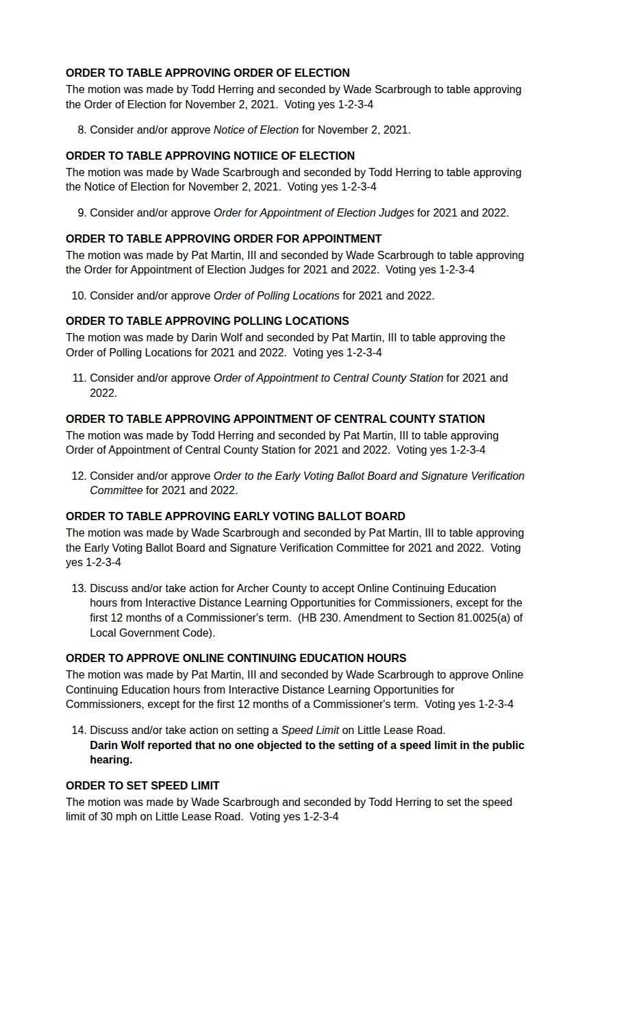Order to Table Approving Order of Election
The motion was made by Todd Herring and seconded by Wade Scarbrough to table approving the Order of Election for November 2, 2021. Voting yes 1-2-3-4
Consider and/or approve Notice of Election for November 2, 2021.
Order to Table Approving Notiice of Election
The motion was made by Wade Scarbrough and seconded by Todd Herring to table approving the Notice of Election for November 2, 2021. Voting yes 1-2-3-4
Consider and/or approve Order for Appointment of Election Judges for 2021 and 2022.
Order to Table Approving Order for Appointment
The motion was made by Pat Martin, III and seconded by Wade Scarbrough to table approving the Order for Appointment of Election Judges for 2021 and 2022. Voting yes 1-2-3-4
Consider and/or approve Order of Polling Locations for 2021 and 2022.
Order to Table Approving Polling Locations
The motion was made by Darin Wolf and seconded by Pat Martin, III to table approving the Order of Polling Locations for 2021 and 2022. Voting yes 1-2-3-4
Consider and/or approve Order of Appointment to Central County Station for 2021 and 2022.
Order to Table Approving Appointment of Central County Station
The motion was made by Todd Herring and seconded by Pat Martin, III to table approving Order of Appointment of Central County Station for 2021 and 2022. Voting yes 1-2-3-4
Consider and/or approve Order to the Early Voting Ballot Board and Signature Verification Committee for 2021 and 2022.
Order to Table Approving Early Voting Ballot Board
The motion was made by Wade Scarbrough and seconded by Pat Martin, III to table approving the Early Voting Ballot Board and Signature Verification Committee for 2021 and 2022. Voting yes 1-2-3-4
Discuss and/or take action for Archer County to accept Online Continuing Education hours from Interactive Distance Learning Opportunities for Commissioners, except for the first 12 months of a Commissioner's term. (HB 230. Amendment to Section 81.0025(a) of Local Government Code).
Order to Approve Online Continuing Education Hours
The motion was made by Pat Martin, III and seconded by Wade Scarbrough to approve Online Continuing Education hours from Interactive Distance Learning Opportunities for Commissioners, except for the first 12 months of a Commissioner's term. Voting yes 1-2-3-4
Discuss and/or take action on setting a Speed Limit on Little Lease Road.
Darin Wolf reported that no one objected to the setting of a speed limit in the public hearing.
Order to Set Speed Limit
The motion was made by Wade Scarbrough and seconded by Todd Herring to set the speed limit of 30 mph on Little Lease Road. Voting yes 1-2-3-4